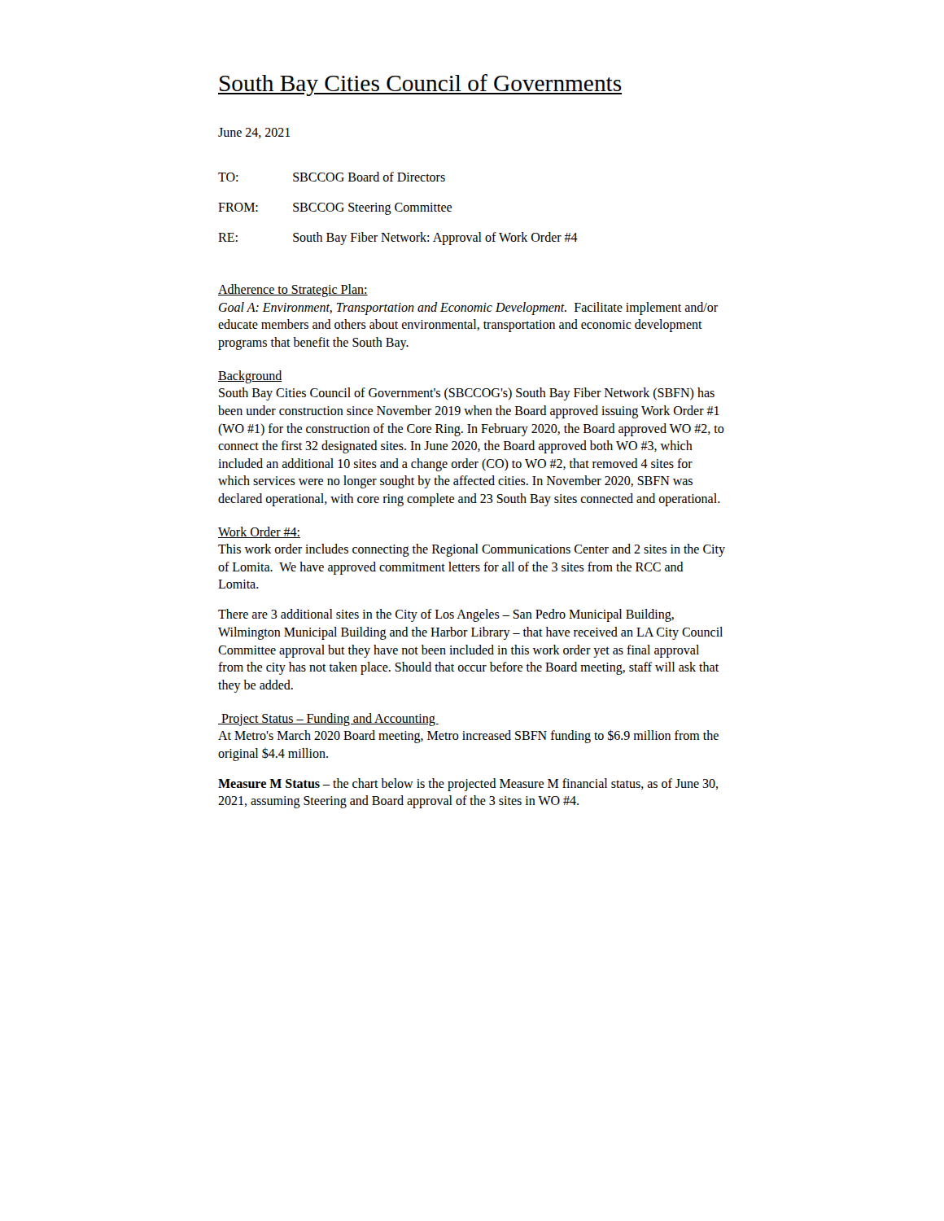South Bay Cities Council of Governments
June 24, 2021
| TO: | SBCCOG Board of Directors |
| FROM: | SBCCOG Steering Committee |
| RE: | South Bay Fiber Network: Approval of Work Order #4 |
Adherence to Strategic Plan:
Goal A: Environment, Transportation and Economic Development. Facilitate implement and/or educate members and others about environmental, transportation and economic development programs that benefit the South Bay.
Background
South Bay Cities Council of Government's (SBCCOG's) South Bay Fiber Network (SBFN) has been under construction since November 2019 when the Board approved issuing Work Order #1 (WO #1) for the construction of the Core Ring. In February 2020, the Board approved WO #2, to connect the first 32 designated sites. In June 2020, the Board approved both WO #3, which included an additional 10 sites and a change order (CO) to WO #2, that removed 4 sites for which services were no longer sought by the affected cities. In November 2020, SBFN was declared operational, with core ring complete and 23 South Bay sites connected and operational.
Work Order #4:
This work order includes connecting the Regional Communications Center and 2 sites in the City of Lomita. We have approved commitment letters for all of the 3 sites from the RCC and Lomita.
There are 3 additional sites in the City of Los Angeles – San Pedro Municipal Building, Wilmington Municipal Building and the Harbor Library – that have received an LA City Council Committee approval but they have not been included in this work order yet as final approval from the city has not taken place. Should that occur before the Board meeting, staff will ask that they be added.
Project Status – Funding and Accounting
At Metro's March 2020 Board meeting, Metro increased SBFN funding to $6.9 million from the original $4.4 million.
Measure M Status – the chart below is the projected Measure M financial status, as of June 30, 2021, assuming Steering and Board approval of the 3 sites in WO #4.